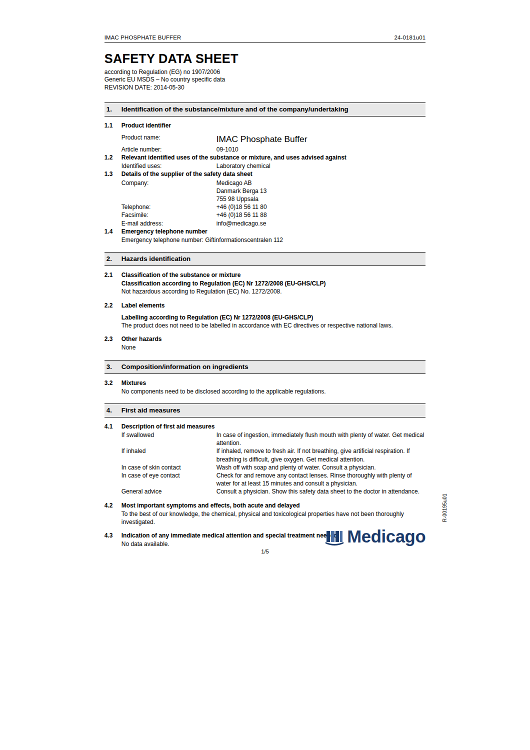IMAC PHOSPHATE BUFFER
24-0181u01
SAFETY DATA SHEET
according to Regulation (EG) no 1907/2006
Generic EU MSDS – No country specific data
REVISION DATE: 2014-05-30
1.
Identification of the substance/mixture and of the company/undertaking
1.1
Product identifier
Product name:
IMAC Phosphate Buffer
Article number:
09-1010
1.2
Relevant identified uses of the substance or mixture, and uses advised against
Identified uses:
Laboratory chemical
1.3
Details of the supplier of the safety data sheet
Company:
Medicago AB
Danmark Berga 13
755 98 Uppsala
Telephone:
+46 (0)18 56 11 80
Facsimile:
+46 (0)18 56 11 88
E-mail address:
info@medicago.se
1.4
Emergency telephone number
Emergency telephone number: Giftinformationscentralen 112
2.
Hazards identification
2.1
Classification of the substance or mixture
Classification according to Regulation (EC) Nr 1272/2008 (EU-GHS/CLP)
Not hazardous according to Regulation (EC) No. 1272/2008.
2.2
Label elements
Labelling according to Regulation (EC) Nr 1272/2008 (EU-GHS/CLP)
The product does not need to be labelled in accordance with EC directives or respective national laws.
2.3
Other hazards
None
3.
Composition/information on ingredients
3.2
Mixtures
No components need to be disclosed according to the applicable regulations.
4.
First aid measures
4.1
Description of first aid measures
If swallowed
In case of ingestion, immediately flush mouth with plenty of water. Get medical attention.
If inhaled
If inhaled, remove to fresh air. If not breathing, give artificial respiration. If breathing is difficult, give oxygen. Get medical attention.
In case of skin contact
Wash off with soap and plenty of water. Consult a physician.
In case of eye contact
Check for and remove any contact lenses. Rinse thoroughly with plenty of water for at least 15 minutes and consult a physician.
General advice
Consult a physician. Show this safety data sheet to the doctor in attendance.
4.2
Most important symptoms and effects, both acute and delayed
To the best of our knowledge, the chemical, physical and toxicological properties have not been thoroughly investigated.
4.3
Indication of any immediate medical attention and special treatment needed
No data available.
R-00195u01
Medicago
1/5